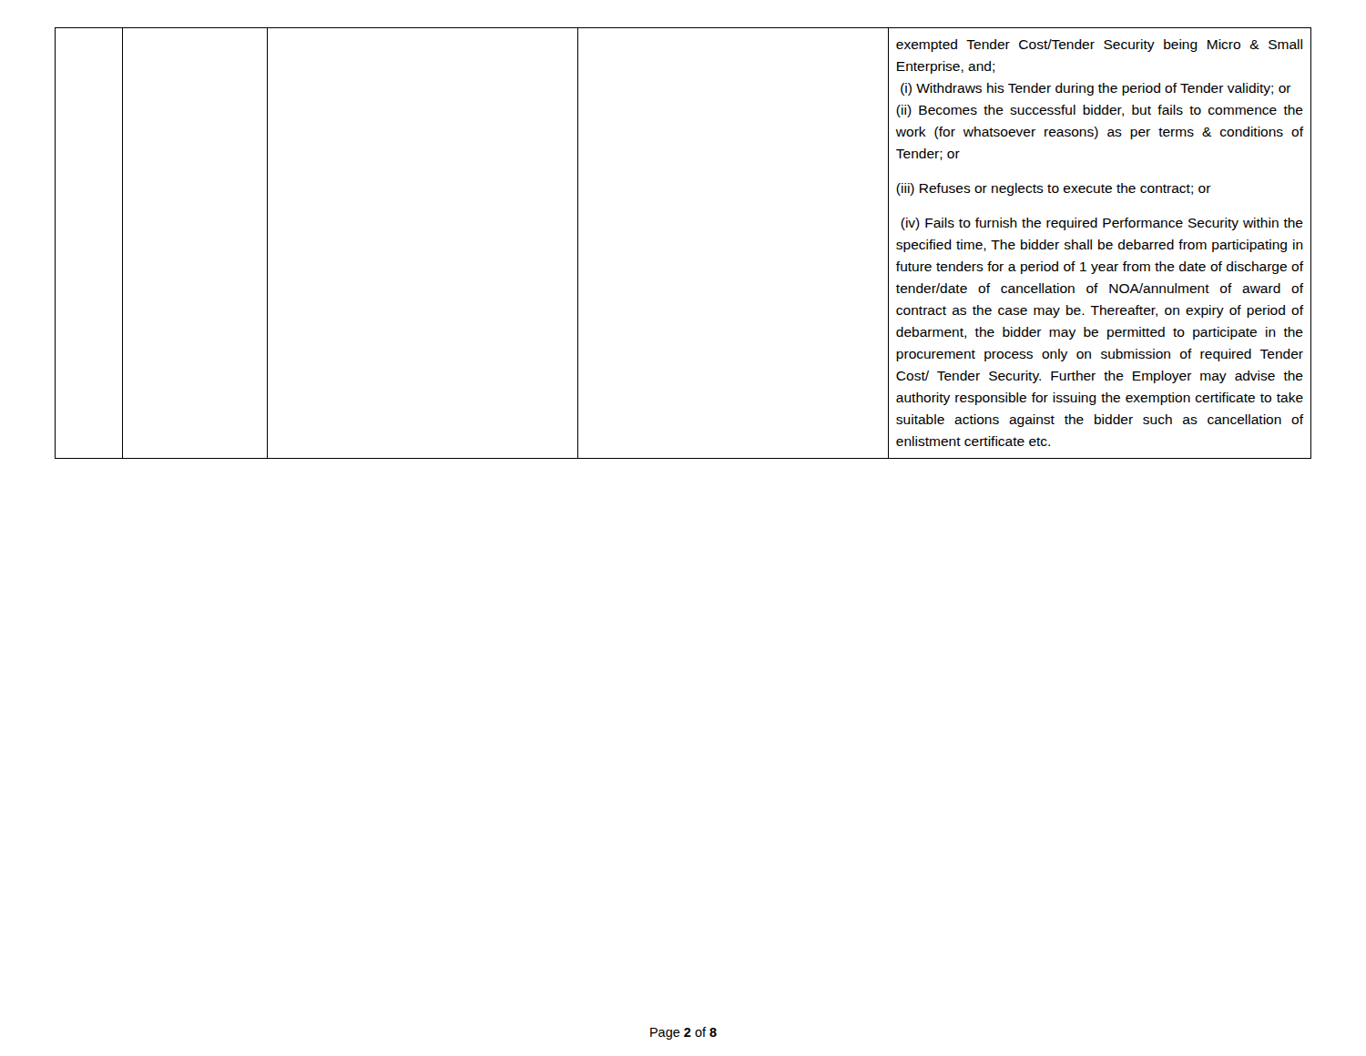| | | | | exempted Tender Cost/Tender Security being Micro & Small Enterprise, and; (i) Withdraws his Tender during the period of Tender validity; or (ii) Becomes the successful bidder, but fails to commence the work (for whatsoever reasons) as per terms & conditions of Tender; or (iii) Refuses or neglects to execute the contract; or (iv) Fails to furnish the required Performance Security within the specified time, The bidder shall be debarred from participating in future tenders for a period of 1 year from the date of discharge of tender/date of cancellation of NOA/annulment of award of contract as the case may be. Thereafter, on expiry of period of debarment, the bidder may be permitted to participate in the procurement process only on submission of required Tender Cost/ Tender Security. Further the Employer may advise the authority responsible for issuing the exemption certificate to take suitable actions against the bidder such as cancellation of enlistment certificate etc. |
Page 2 of 8